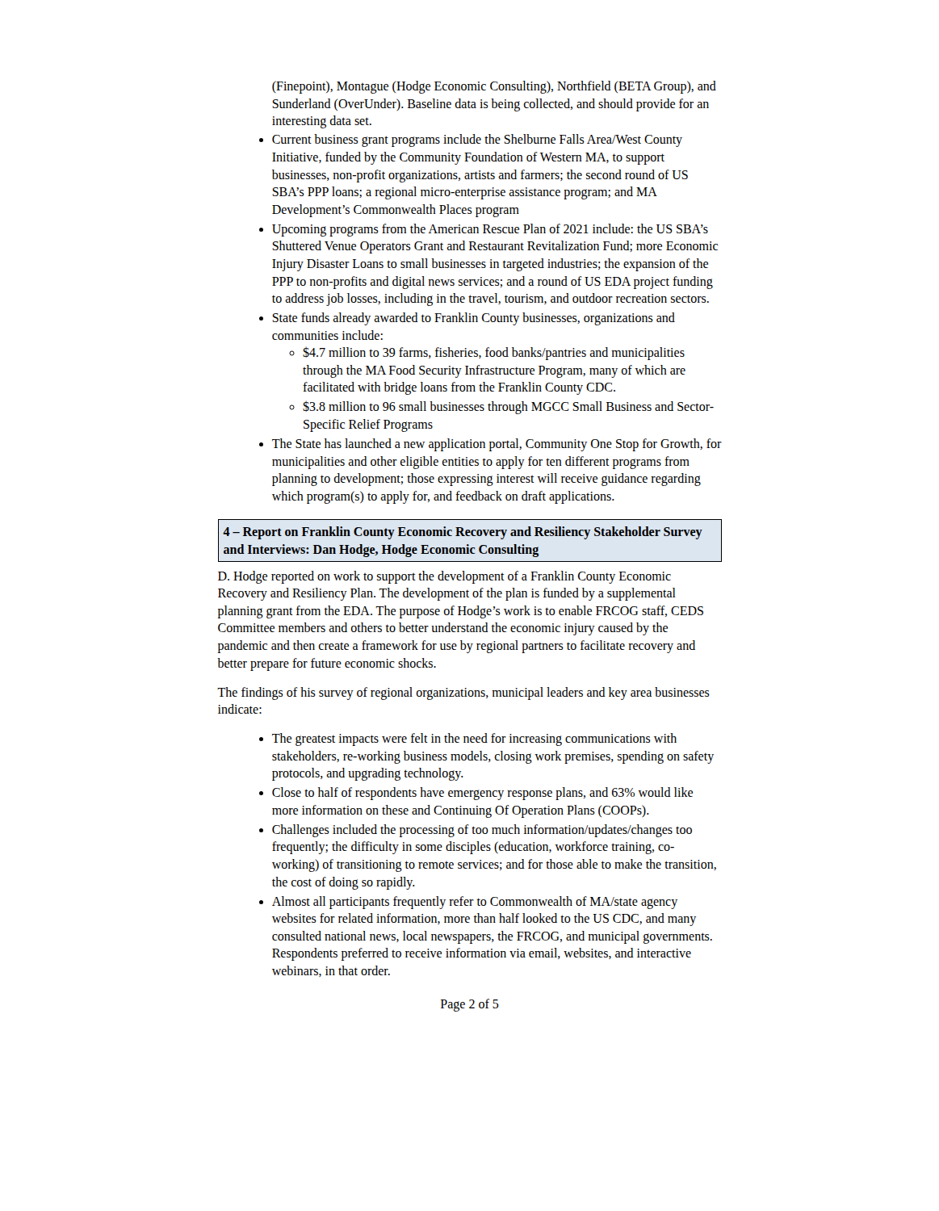(Finepoint), Montague (Hodge Economic Consulting), Northfield (BETA Group), and Sunderland (OverUnder). Baseline data is being collected, and should provide for an interesting data set.
Current business grant programs include the Shelburne Falls Area/West County Initiative, funded by the Community Foundation of Western MA, to support businesses, non-profit organizations, artists and farmers; the second round of US SBA’s PPP loans; a regional micro-enterprise assistance program; and MA Development’s Commonwealth Places program
Upcoming programs from the American Rescue Plan of 2021 include: the US SBA’s Shuttered Venue Operators Grant and Restaurant Revitalization Fund; more Economic Injury Disaster Loans to small businesses in targeted industries; the expansion of the PPP to non-profits and digital news services; and a round of US EDA project funding to address job losses, including in the travel, tourism, and outdoor recreation sectors.
State funds already awarded to Franklin County businesses, organizations and communities include:
$4.7 million to 39 farms, fisheries, food banks/pantries and municipalities through the MA Food Security Infrastructure Program, many of which are facilitated with bridge loans from the Franklin County CDC.
$3.8 million to 96 small businesses through MGCC Small Business and Sector-Specific Relief Programs
The State has launched a new application portal, Community One Stop for Growth, for municipalities and other eligible entities to apply for ten different programs from planning to development; those expressing interest will receive guidance regarding which program(s) to apply for, and feedback on draft applications.
4 – Report on Franklin County Economic Recovery and Resiliency Stakeholder Survey and Interviews: Dan Hodge, Hodge Economic Consulting
D. Hodge reported on work to support the development of a Franklin County Economic Recovery and Resiliency Plan. The development of the plan is funded by a supplemental planning grant from the EDA. The purpose of Hodge’s work is to enable FRCOG staff, CEDS Committee members and others to better understand the economic injury caused by the pandemic and then create a framework for use by regional partners to facilitate recovery and better prepare for future economic shocks.
The findings of his survey of regional organizations, municipal leaders and key area businesses indicate:
The greatest impacts were felt in the need for increasing communications with stakeholders, re-working business models, closing work premises, spending on safety protocols, and upgrading technology.
Close to half of respondents have emergency response plans, and 63% would like more information on these and Continuing Of Operation Plans (COOPs).
Challenges included the processing of too much information/updates/changes too frequently; the difficulty in some disciples (education, workforce training, co-working) of transitioning to remote services; and for those able to make the transition, the cost of doing so rapidly.
Almost all participants frequently refer to Commonwealth of MA/state agency websites for related information, more than half looked to the US CDC, and many consulted national news, local newspapers, the FRCOG, and municipal governments. Respondents preferred to receive information via email, websites, and interactive webinars, in that order.
Page 2 of 5